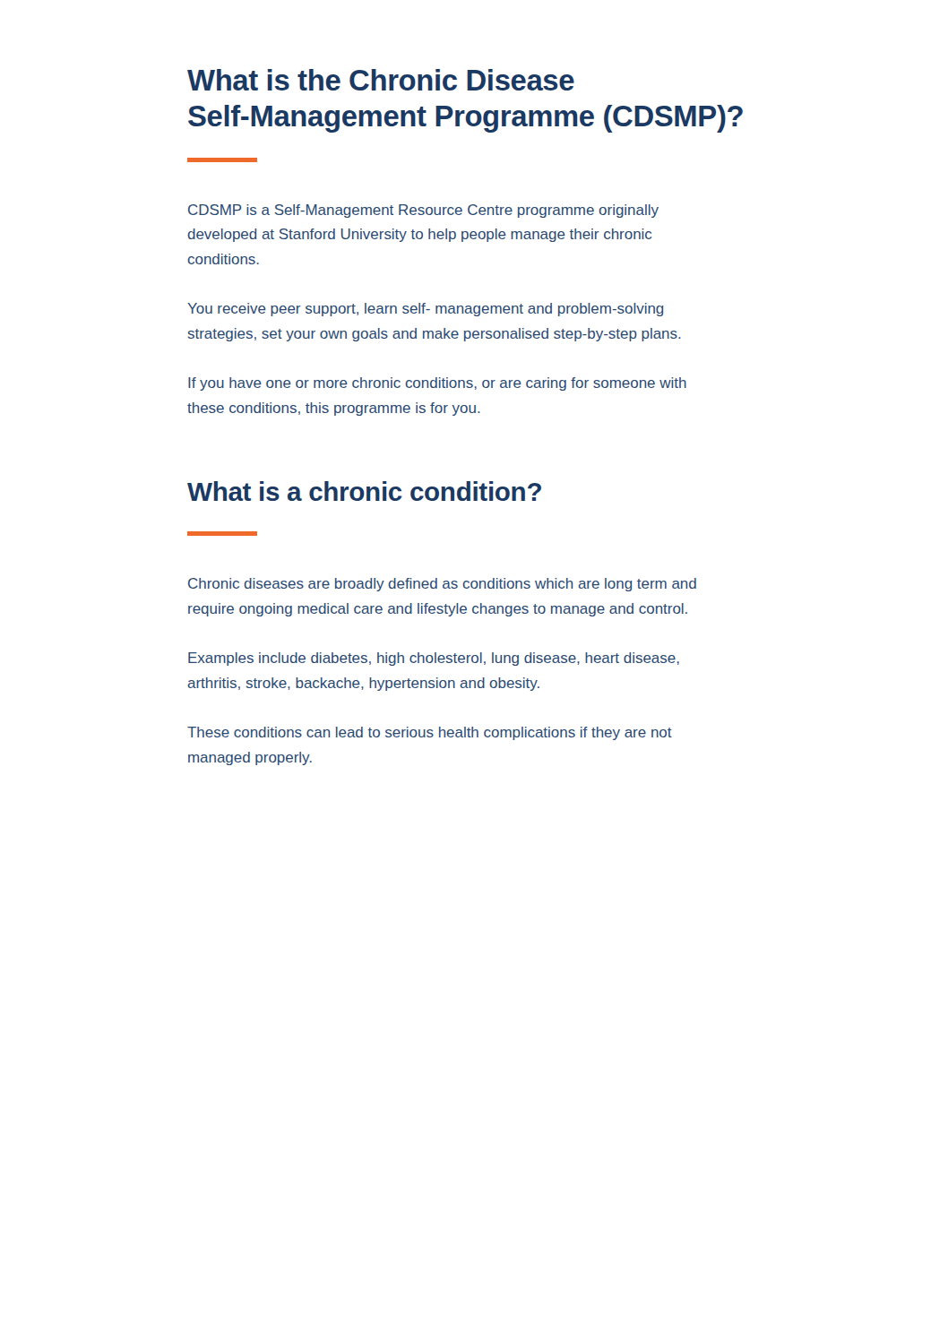What is the Chronic Disease
Self-Management Programme (CDSMP)?
CDSMP is a Self-Management Resource Centre programme originally developed at Stanford University to help people manage their chronic conditions.
You receive peer support, learn self- management and problem-solving strategies, set your own goals and make personalised step-by-step plans.
If you have one or more chronic conditions, or are caring for someone with these conditions, this programme is for you.
What is a chronic condition?
Chronic diseases are broadly defined as conditions which are long term and require ongoing medical care and lifestyle changes to manage and control.
Examples include diabetes, high cholesterol, lung disease, heart disease, arthritis, stroke, backache, hypertension and obesity.
These conditions can lead to serious health complications if they are not managed properly.